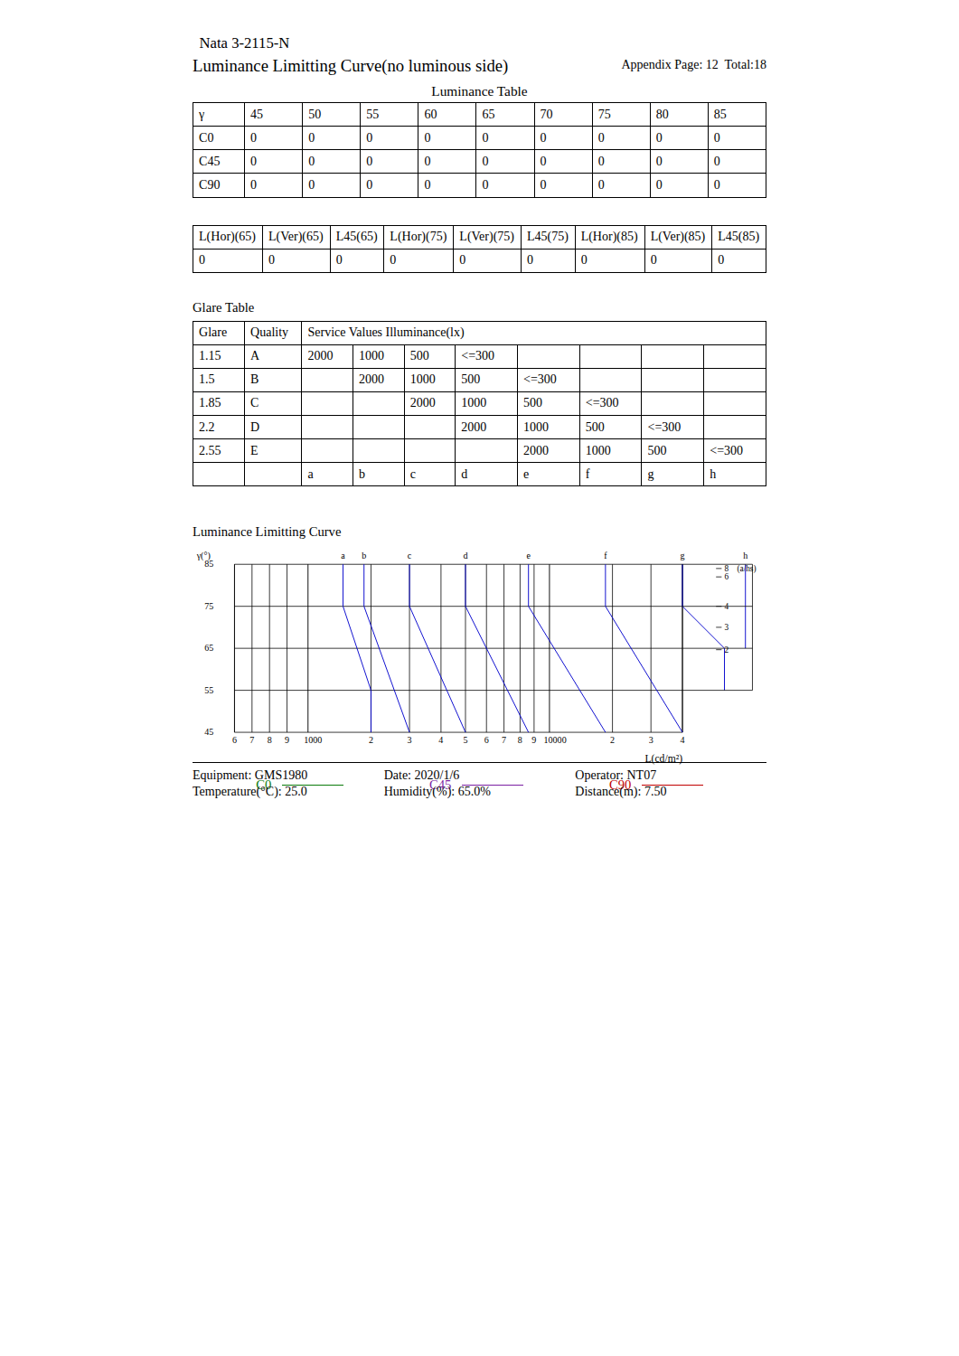Nata 3-2115-N
Luminance Limitting Curve(no luminous side)
Appendix Page: 12 Total:18
Luminance Table
| γ | 45 | 50 | 55 | 60 | 65 | 70 | 75 | 80 | 85 |
| --- | --- | --- | --- | --- | --- | --- | --- | --- | --- |
| C0 | 0 | 0 | 0 | 0 | 0 | 0 | 0 | 0 | 0 |
| C45 | 0 | 0 | 0 | 0 | 0 | 0 | 0 | 0 | 0 |
| C90 | 0 | 0 | 0 | 0 | 0 | 0 | 0 | 0 | 0 |
| L(Hor)(65) | L(Ver)(65) | L45(65) | L(Hor)(75) | L(Ver)(75) | L45(75) | L(Hor)(85) | L(Ver)(85) | L45(85) |
| --- | --- | --- | --- | --- | --- | --- | --- | --- |
| 0 | 0 | 0 | 0 | 0 | 0 | 0 | 0 | 0 |
Glare Table
| Glare | Quality | Service Values Illuminance(lx) |
| --- | --- | --- |
| 1.15 | A | 2000 | 1000 | 500 | <=300 | | | | |
| 1.5 | B | | 2000 | 1000 | 500 | <=300 | | | |
| 1.85 | C | | | 2000 | 1000 | 500 | <=300 | | |
| 2.2 | D | | | | 2000 | 1000 | 500 | <=300 | |
| 2.55 | E | | | | | 2000 | 1000 | 500 | <=300 |
| | | a | b | c | d | e | f | g | h |
Luminance Limitting Curve
γ(°) 85 75 65 55 45 6 7 8 9 1000 2 3 4 5 6 7 8 9 10000 2 3 4 L(cd/m²) a b c d e f g h 8 6 4 3 2 (a/hs)
C0
C45
C90
Equipment: GMS1980
Date: 2020/1/6
Operator: NT07
Temperature(°C): 25.0
Humidity(%): 65.0%
Distance(m): 7.50